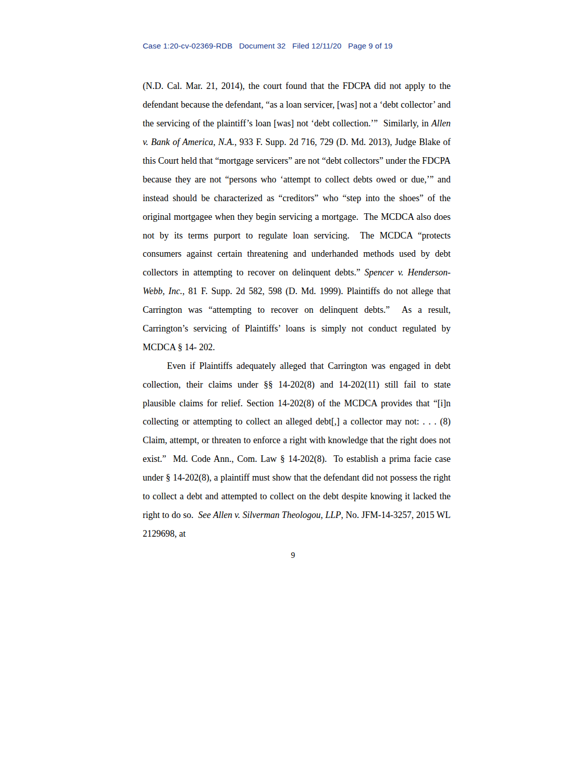Case 1:20-cv-02369-RDB Document 32 Filed 12/11/20 Page 9 of 19
(N.D. Cal. Mar. 21, 2014), the court found that the FDCPA did not apply to the defendant because the defendant, “as a loan servicer, [was] not a ‘debt collector’ and the servicing of the plaintiff’s loan [was] not ‘debt collection.’” Similarly, in Allen v. Bank of America, N.A., 933 F. Supp. 2d 716, 729 (D. Md. 2013), Judge Blake of this Court held that “mortgage servicers” are not “debt collectors” under the FDCPA because they are not “persons who ‘attempt to collect debts owed or due,’” and instead should be characterized as “creditors” who “step into the shoes” of the original mortgagee when they begin servicing a mortgage. The MCDCA also does not by its terms purport to regulate loan servicing. The MCDCA “protects consumers against certain threatening and underhanded methods used by debt collectors in attempting to recover on delinquent debts.” Spencer v. Henderson-Webb, Inc., 81 F. Supp. 2d 582, 598 (D. Md. 1999). Plaintiffs do not allege that Carrington was “attempting to recover on delinquent debts.” As a result, Carrington’s servicing of Plaintiffs’ loans is simply not conduct regulated by MCDCA § 14- 202.
Even if Plaintiffs adequately alleged that Carrington was engaged in debt collection, their claims under §§ 14-202(8) and 14-202(11) still fail to state plausible claims for relief. Section 14-202(8) of the MCDCA provides that “[i]n collecting or attempting to collect an alleged debt[,] a collector may not: . . . (8) Claim, attempt, or threaten to enforce a right with knowledge that the right does not exist.” Md. Code Ann., Com. Law § 14-202(8). To establish a prima facie case under § 14-202(8), a plaintiff must show that the defendant did not possess the right to collect a debt and attempted to collect on the debt despite knowing it lacked the right to do so. See Allen v. Silverman Theologou, LLP, No. JFM-14-3257, 2015 WL 2129698, at
9